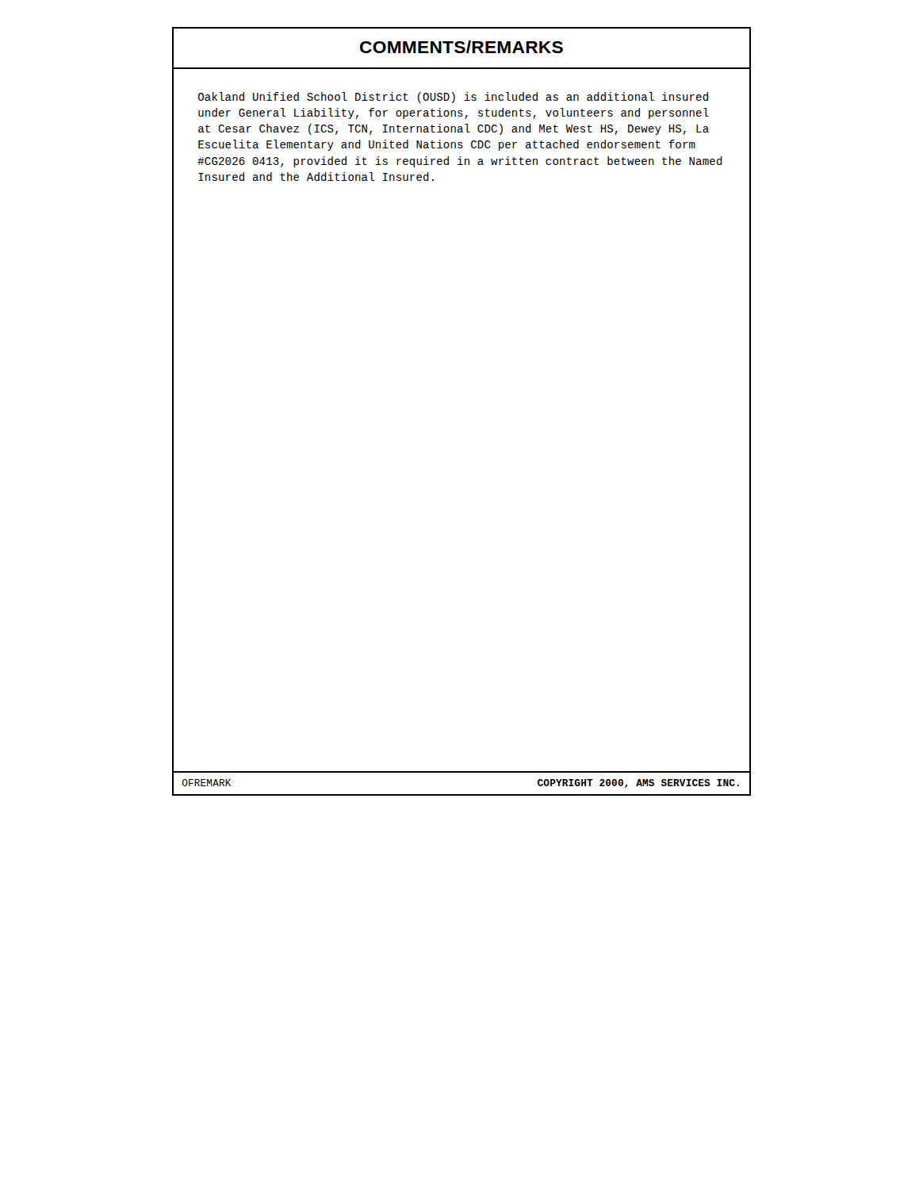COMMENTS/REMARKS
Oakland Unified School District (OUSD) is included as an additional insured under General Liability, for operations, students, volunteers and personnel at Cesar Chavez (ICS, TCN, International CDC) and Met West HS, Dewey HS, La Escuelita Elementary and United Nations CDC per attached endorsement form #CG2026 0413, provided it is required in a written contract between the Named Insured and the Additional Insured.
OFREMARK
COPYRIGHT 2000, AMS SERVICES INC.